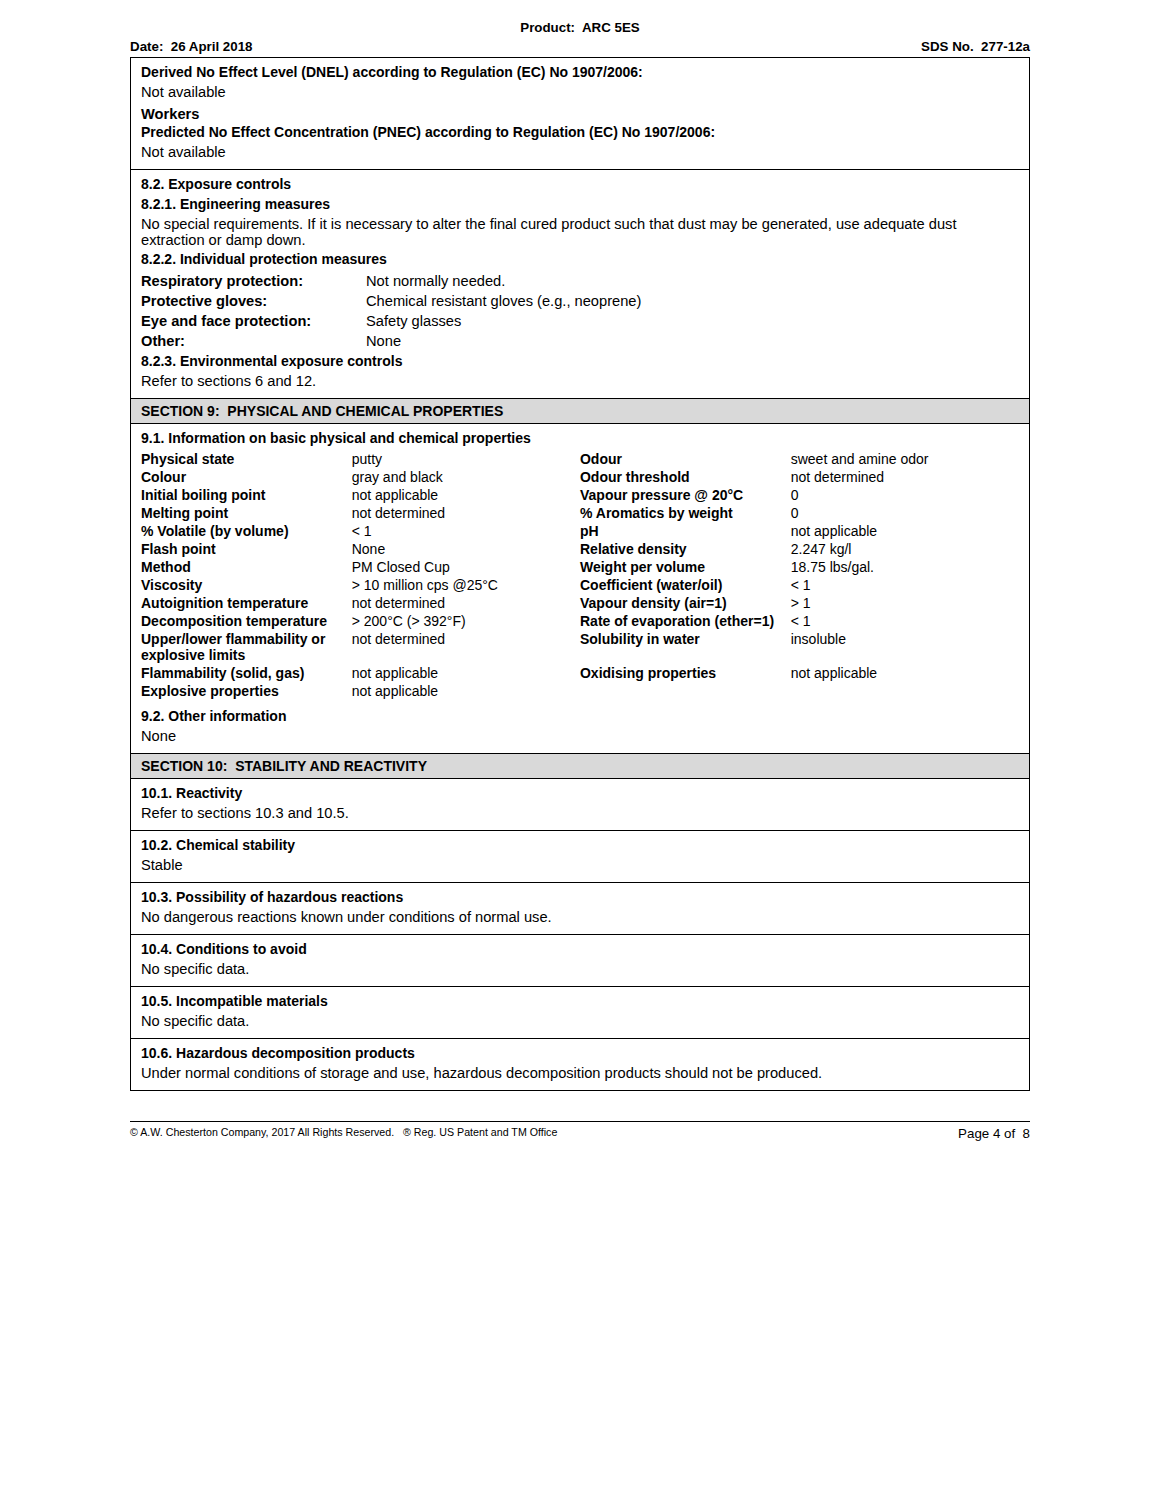Product: ARC 5ES
Date: 26 April 2018 SDS No. 277-12a
Derived No Effect Level (DNEL) according to Regulation (EC) No 1907/2006:
Not available
Workers
Predicted No Effect Concentration (PNEC) according to Regulation (EC) No 1907/2006:
Not available
8.2. Exposure controls
8.2.1. Engineering measures
No special requirements. If it is necessary to alter the final cured product such that dust may be generated, use adequate dust extraction or damp down.
8.2.2. Individual protection measures
| Respiratory protection: | Not normally needed. |
| Protective gloves: | Chemical resistant gloves (e.g., neoprene) |
| Eye and face protection: | Safety glasses |
| Other: | None |
8.2.3. Environmental exposure controls
Refer to sections 6 and 12.
SECTION 9: PHYSICAL AND CHEMICAL PROPERTIES
9.1. Information on basic physical and chemical properties
| Physical state | putty | Odour | sweet and amine odor |
| Colour | gray and black | Odour threshold | not determined |
| Initial boiling point | not applicable | Vapour pressure @ 20°C | 0 |
| Melting point | not determined | % Aromatics by weight | 0 |
| % Volatile (by volume) | < 1 | pH | not applicable |
| Flash point | None | Relative density | 2.247 kg/l |
| Method | PM Closed Cup | Weight per volume | 18.75 lbs/gal. |
| Viscosity | > 10 million cps @25°C | Coefficient (water/oil) | < 1 |
| Autoignition temperature | not determined | Vapour density (air=1) | > 1 |
| Decomposition temperature | > 200°C (> 392°F) | Rate of evaporation (ether=1) | < 1 |
| Upper/lower flammability or explosive limits | not determined | Solubility in water | insoluble |
| Flammability (solid, gas) | not applicable | Oxidising properties | not applicable |
| Explosive properties | not applicable | | |
9.2. Other information
None
SECTION 10: STABILITY AND REACTIVITY
10.1. Reactivity
Refer to sections 10.3 and 10.5.
10.2. Chemical stability
Stable
10.3. Possibility of hazardous reactions
No dangerous reactions known under conditions of normal use.
10.4. Conditions to avoid
No specific data.
10.5. Incompatible materials
No specific data.
10.6. Hazardous decomposition products
Under normal conditions of storage and use, hazardous decomposition products should not be produced.
© A.W. Chesterton Company, 2017 All Rights Reserved. ® Reg. US Patent and TM Office Page 4 of 8